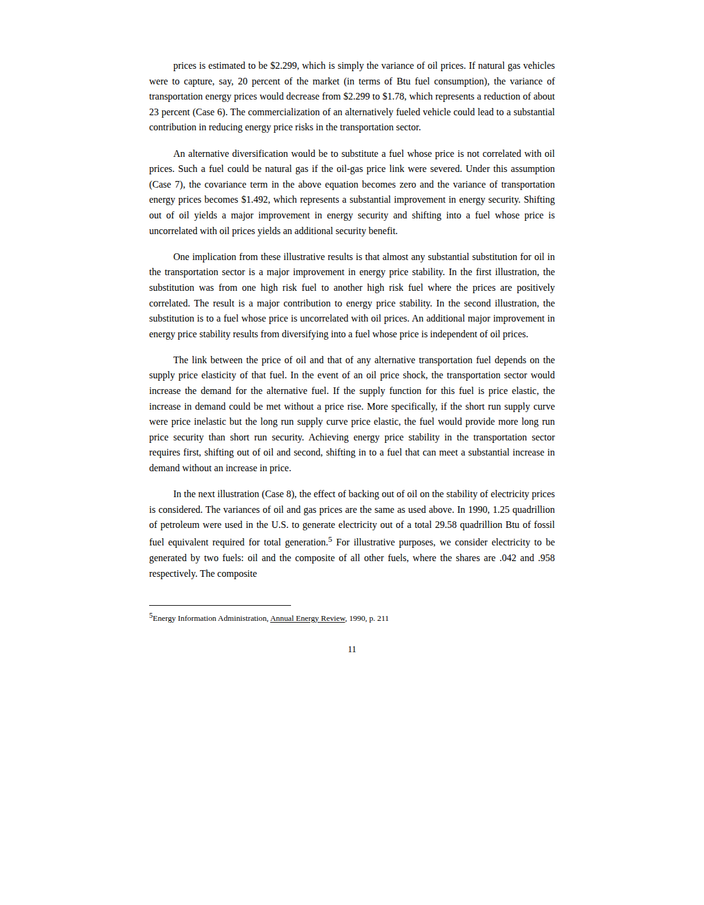prices is estimated to be $2.299, which is simply the variance of oil prices. If natural gas vehicles were to capture, say, 20 percent of the market (in terms of Btu fuel consumption), the variance of transportation energy prices would decrease from $2.299 to $1.78, which represents a reduction of about 23 percent (Case 6). The commercialization of an alternatively fueled vehicle could lead to a substantial contribution in reducing energy price risks in the transportation sector.
An alternative diversification would be to substitute a fuel whose price is not correlated with oil prices. Such a fuel could be natural gas if the oil-gas price link were severed. Under this assumption (Case 7), the covariance term in the above equation becomes zero and the variance of transportation energy prices becomes $1.492, which represents a substantial improvement in energy security. Shifting out of oil yields a major improvement in energy security and shifting into a fuel whose price is uncorrelated with oil prices yields an additional security benefit.
One implication from these illustrative results is that almost any substantial substitution for oil in the transportation sector is a major improvement in energy price stability. In the first illustration, the substitution was from one high risk fuel to another high risk fuel where the prices are positively correlated. The result is a major contribution to energy price stability. In the second illustration, the substitution is to a fuel whose price is uncorrelated with oil prices. An additional major improvement in energy price stability results from diversifying into a fuel whose price is independent of oil prices.
The link between the price of oil and that of any alternative transportation fuel depends on the supply price elasticity of that fuel. In the event of an oil price shock, the transportation sector would increase the demand for the alternative fuel. If the supply function for this fuel is price elastic, the increase in demand could be met without a price rise. More specifically, if the short run supply curve were price inelastic but the long run supply curve price elastic, the fuel would provide more long run price security than short run security. Achieving energy price stability in the transportation sector requires first, shifting out of oil and second, shifting in to a fuel that can meet a substantial increase in demand without an increase in price.
In the next illustration (Case 8), the effect of backing out of oil on the stability of electricity prices is considered. The variances of oil and gas prices are the same as used above. In 1990, 1.25 quadrillion of petroleum were used in the U.S. to generate electricity out of a total 29.58 quadrillion Btu of fossil fuel equivalent required for total generation.5 For illustrative purposes, we consider electricity to be generated by two fuels: oil and the composite of all other fuels, where the shares are .042 and .958 respectively. The composite
5Energy Information Administration, Annual Energy Review, 1990, p. 211
11